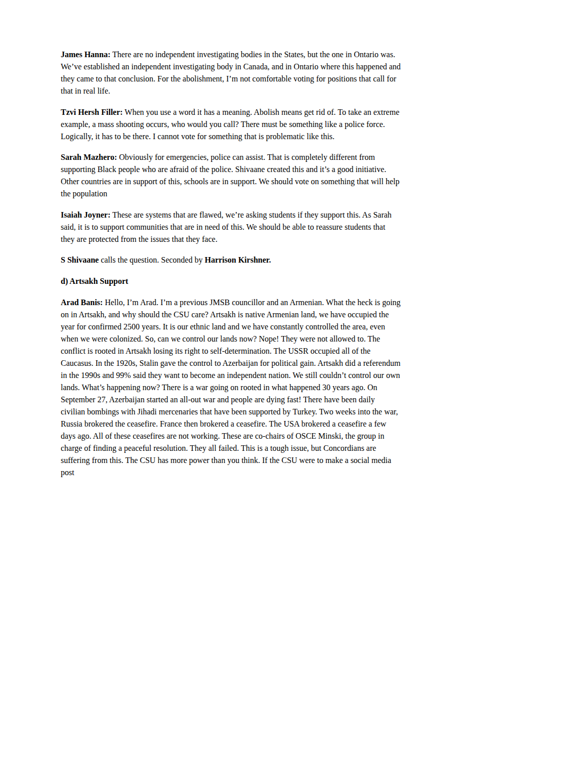James Hanna: There are no independent investigating bodies in the States, but the one in Ontario was. We’ve established an independent investigating body in Canada, and in Ontario where this happened and they came to that conclusion. For the abolishment, I’m not comfortable voting for positions that call for that in real life.
Tzvi Hersh Filler: When you use a word it has a meaning. Abolish means get rid of. To take an extreme example, a mass shooting occurs, who would you call? There must be something like a police force. Logically, it has to be there. I cannot vote for something that is problematic like this.
Sarah Mazhero: Obviously for emergencies, police can assist. That is completely different from supporting Black people who are afraid of the police. Shivaane created this and it’s a good initiative. Other countries are in support of this, schools are in support. We should vote on something that will help the population
Isaiah Joyner: These are systems that are flawed, we’re asking students if they support this. As Sarah said, it is to support communities that are in need of this. We should be able to reassure students that they are protected from the issues that they face.
S Shivaane calls the question. Seconded by Harrison Kirshner.
d) Artsakh Support
Arad Banis: Hello, I’m Arad. I’m a previous JMSB councillor and an Armenian. What the heck is going on in Artsakh, and why should the CSU care? Artsakh is native Armenian land, we have occupied the year for confirmed 2500 years. It is our ethnic land and we have constantly controlled the area, even when we were colonized. So, can we control our lands now? Nope! They were not allowed to. The conflict is rooted in Artsakh losing its right to self-determination. The USSR occupied all of the Caucasus. In the 1920s, Stalin gave the control to Azerbaijan for political gain. Artsakh did a referendum in the 1990s and 99% said they want to become an independent nation. We still couldn’t control our own lands. What’s happening now? There is a war going on rooted in what happened 30 years ago. On September 27, Azerbaijan started an all-out war and people are dying fast! There have been daily civilian bombings with Jihadi mercenaries that have been supported by Turkey. Two weeks into the war, Russia brokered the ceasefire. France then brokered a ceasefire. The USA brokered a ceasefire a few days ago. All of these ceasefires are not working. These are co-chairs of OSCE Minski, the group in charge of finding a peaceful resolution. They all failed. This is a tough issue, but Concordians are suffering from this. The CSU has more power than you think. If the CSU were to make a social media post